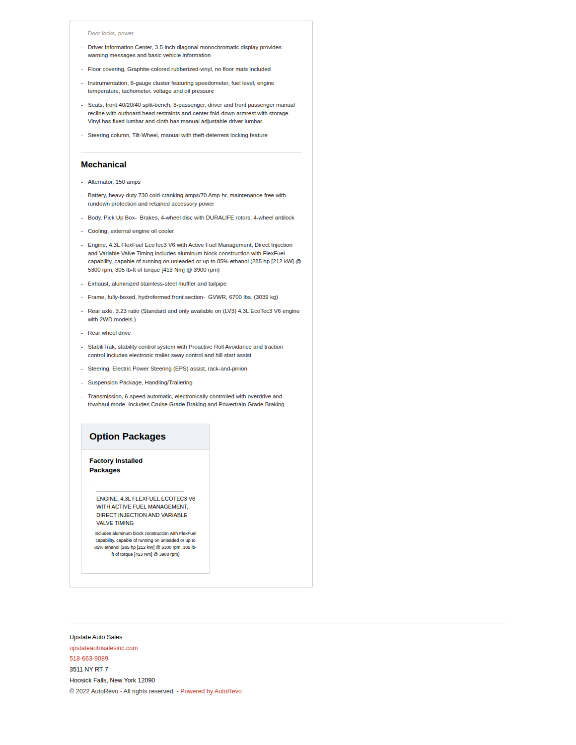Door locks, power
Driver Information Center, 3.5-inch diagonal monochromatic display provides warning messages and basic vehicle information
Floor covering, Graphite-colored rubberized-vinyl, no floor mats included
Instrumentation, 6-gauge cluster featuring speedometer, fuel level, engine temperature, tachometer, voltage and oil pressure
Seats, front 40/20/40 split-bench, 3-passenger, driver and front passenger manual recline with outboard head restraints and center fold-down armrest with storage. Vinyl has fixed lumbar and cloth has manual adjustable driver lumbar.
Steering column, Tilt-Wheel, manual with theft-deterrent locking feature
Mechanical
Alternator, 150 amps
Battery, heavy-duty 730 cold-cranking amps/70 Amp-hr, maintenance-free with rundown protection and retained accessory power
Body, Pick Up Box- Brakes, 4-wheel disc with DURALIFE rotors, 4-wheel antilock
Cooling, external engine oil cooler
Engine, 4.3L FlexFuel EcoTec3 V6 with Active Fuel Management, Direct Injection and Variable Valve Timing includes aluminum block construction with FlexFuel capability, capable of running on unleaded or up to 85% ethanol (285 hp [212 kW] @ 5300 rpm, 305 lb-ft of torque [413 Nm] @ 3900 rpm)
Exhaust, aluminized stainless-steel muffler and tailpipe
Frame, fully-boxed, hydroformed front section- GVWR, 6700 lbs. (3039 kg)
Rear axle, 3.23 ratio (Standard and only available on (LV3) 4.3L EcoTec3 V6 engine with 2WD models.)
Rear wheel drive
StabiliTrak, stability control system with Proactive Roll Avoidance and traction control includes electronic trailer sway control and hill start assist
Steering, Electric Power Steering (EPS) assist, rack-and-pinion
Suspension Package, Handling/Trailering
Transmission, 6-speed automatic, electronically controlled with overdrive and tow/haul mode. Includes Cruise Grade Braking and Powertrain Grade Braking
Option Packages
Factory Installed
Packages
-
ENGINE, 4.3L FLEXFUEL ECOTEC3 V6 WITH ACTIVE FUEL MANAGEMENT, DIRECT INJECTION AND VARIABLE VALVE TIMING
includes aluminum block construction with FlexFuel capability, capable of running on unleaded or up to 85% ethanol (285 hp [212 kW] @ 5300 rpm, 305 lb-ft of torque [413 Nm] @ 3900 rpm)
Upstate Auto Sales
upstateautosalesinc.com
518-663-9089
3511 NY RT 7
Hoosick Falls, New York 12090
© 2022 AutoRevo - All rights reserved. - Powered by AutoRevo